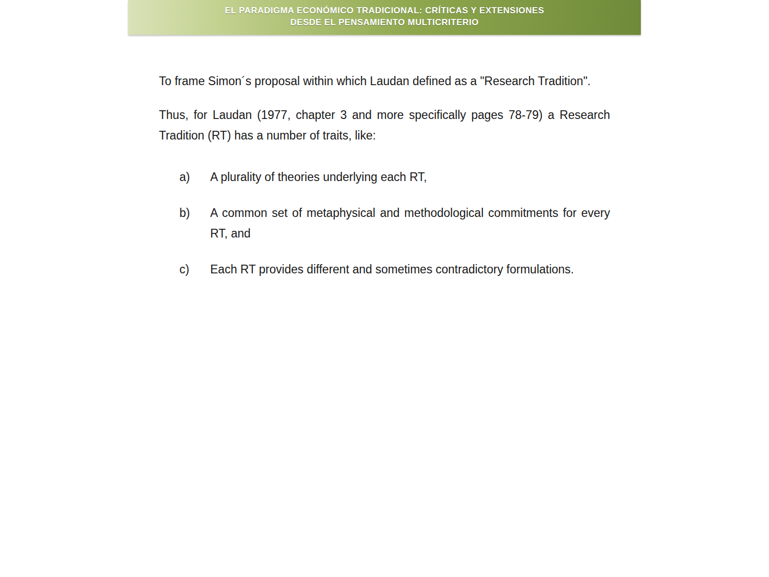EL PARADIGMA ECONÓMICO TRADICIONAL: CRÍTICAS Y EXTENSIONES
DESDE EL PENSAMIENTO MULTICRITERIO
To frame Simon´s proposal within which Laudan defined as a "Research Tradition".
Thus, for Laudan (1977, chapter 3 and more specifically pages 78-79) a Research Tradition (RT) has a number of traits, like:
a) A plurality of theories underlying each RT,
b) A common set of metaphysical and methodological commitments for every RT, and
c) Each RT provides different and sometimes contradictory formulations.